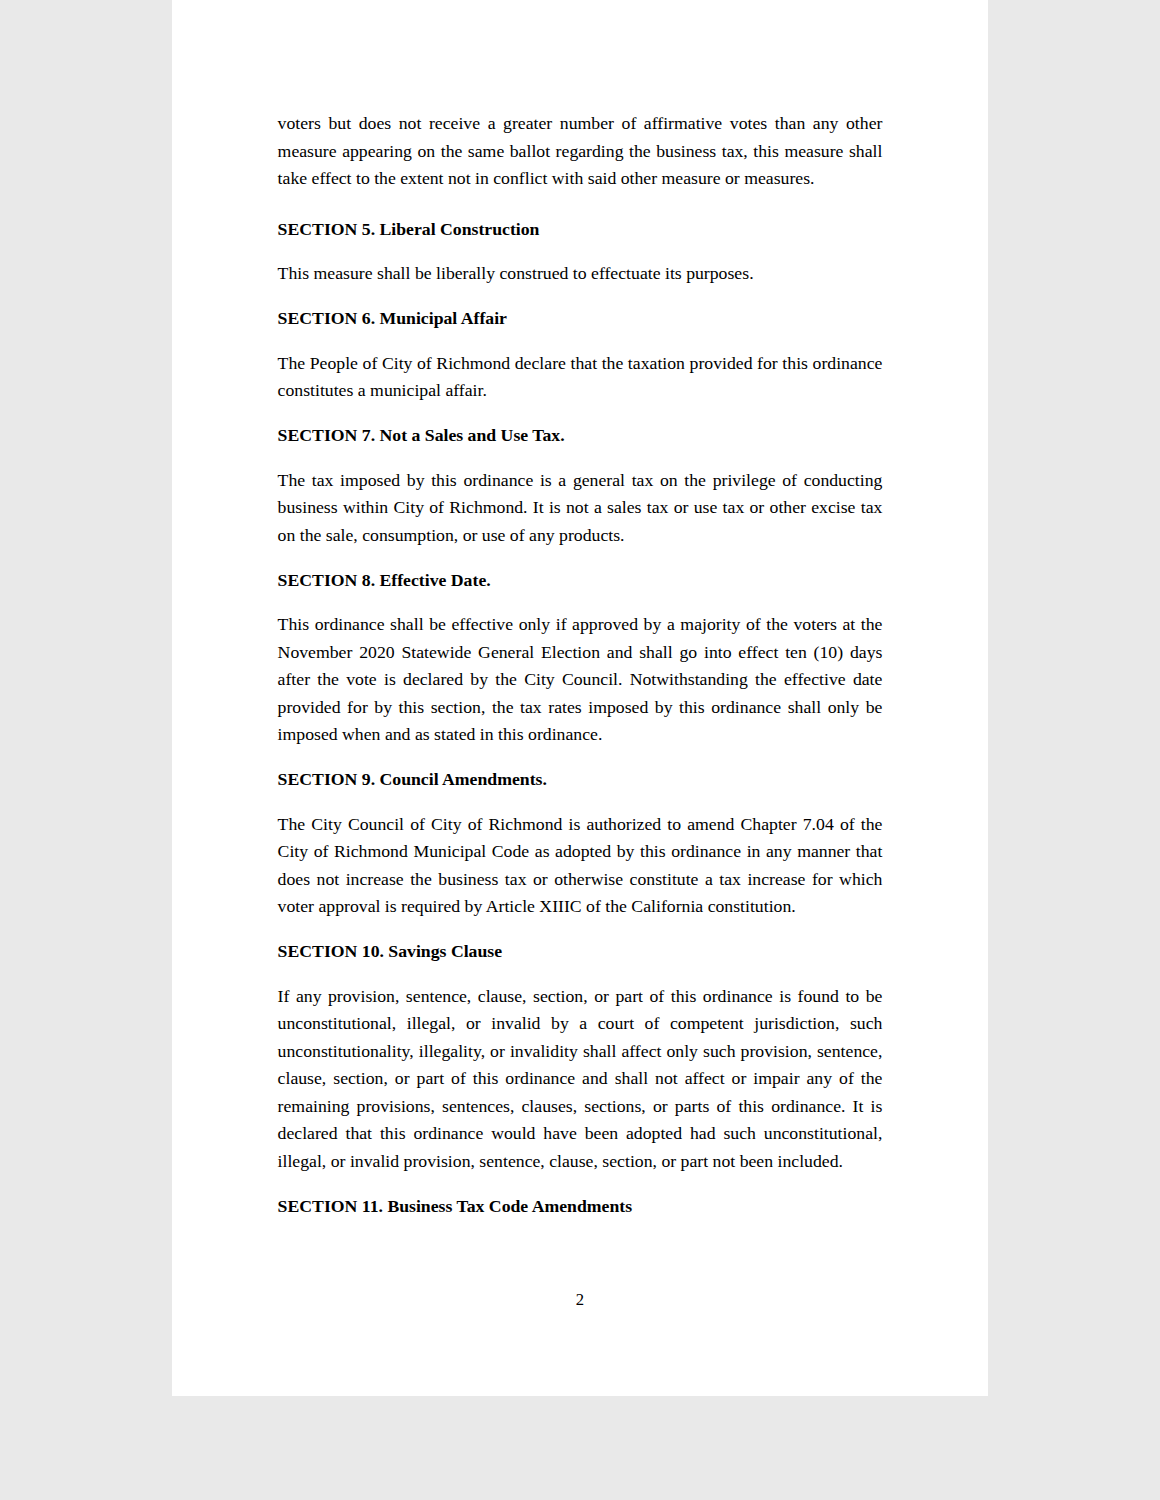voters but does not receive a greater number of affirmative votes than any other measure appearing on the same ballot regarding the business tax, this measure shall take effect to the extent not in conflict with said other measure or measures.
SECTION 5. Liberal Construction
This measure shall be liberally construed to effectuate its purposes.
SECTION 6. Municipal Affair
The People of City of Richmond declare that the taxation provided for this ordinance constitutes a municipal affair.
SECTION 7. Not a Sales and Use Tax.
The tax imposed by this ordinance is a general tax on the privilege of conducting business within City of Richmond. It is not a sales tax or use tax or other excise tax on the sale, consumption, or use of any products.
SECTION 8. Effective Date.
This ordinance shall be effective only if approved by a majority of the voters at the November 2020 Statewide General Election and shall go into effect ten (10) days after the vote is declared by the City Council. Notwithstanding the effective date provided for by this section, the tax rates imposed by this ordinance shall only be imposed when and as stated in this ordinance.
SECTION 9. Council Amendments.
The City Council of City of Richmond is authorized to amend Chapter 7.04 of the City of Richmond Municipal Code as adopted by this ordinance in any manner that does not increase the business tax or otherwise constitute a tax increase for which voter approval is required by Article XIIIC of the California constitution.
SECTION 10. Savings Clause
If any provision, sentence, clause, section, or part of this ordinance is found to be unconstitutional, illegal, or invalid by a court of competent jurisdiction, such unconstitutionality, illegality, or invalidity shall affect only such provision, sentence, clause, section, or part of this ordinance and shall not affect or impair any of the remaining provisions, sentences, clauses, sections, or parts of this ordinance. It is declared that this ordinance would have been adopted had such unconstitutional, illegal, or invalid provision, sentence, clause, section, or part not been included.
SECTION 11. Business Tax Code Amendments
2